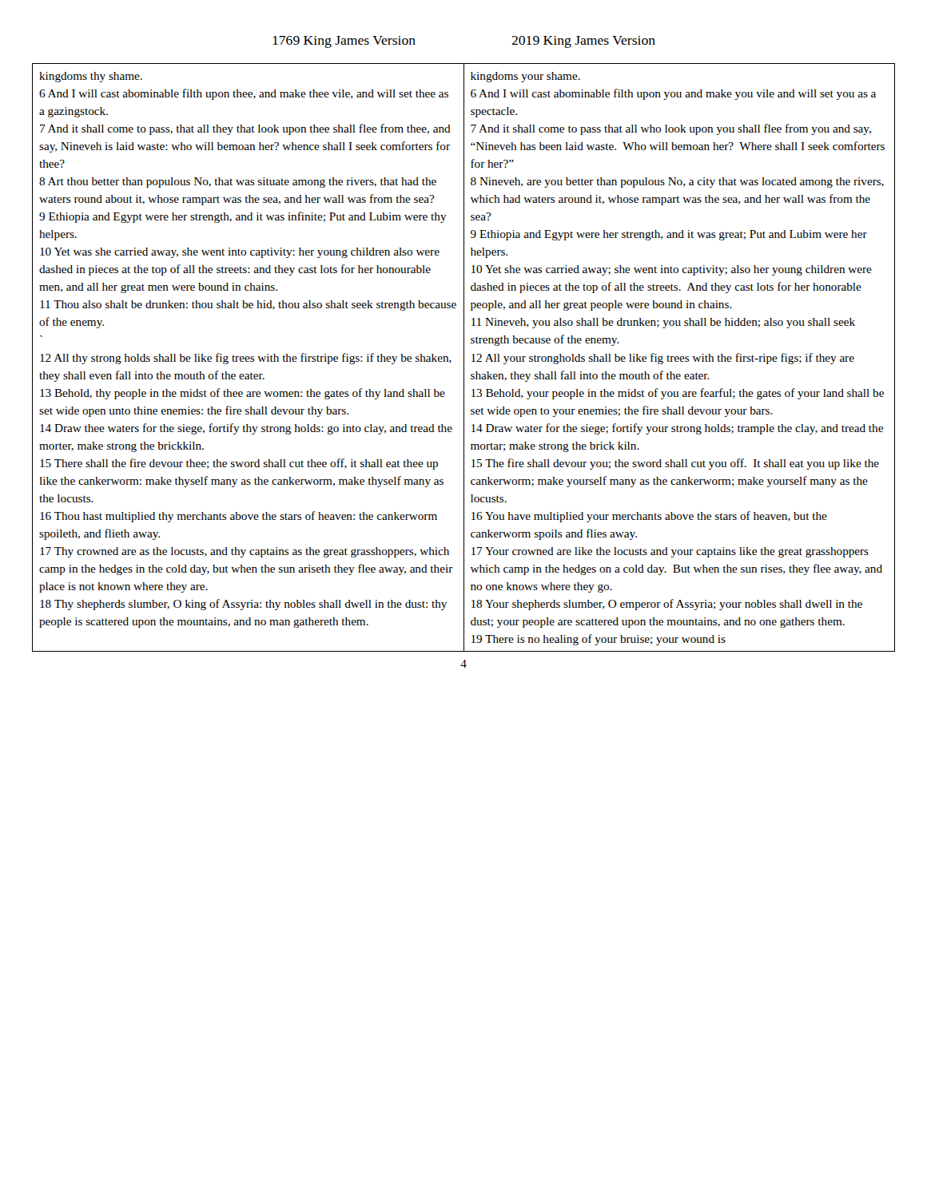1769 King James Version 2019 King James Version
| kingdoms thy shame. 6 And I will cast abominable filth upon thee, and make thee vile, and will set thee as a gazingstock. 7 And it shall come to pass, that all they that look upon thee shall flee from thee, and say, Nineveh is laid waste: who will bemoan her? whence shall I seek comforters for thee? 8 Art thou better than populous No, that was situate among the rivers, that had the waters round about it, whose rampart was the sea, and her wall was from the sea? 9 Ethiopia and Egypt were her strength, and it was infinite; Put and Lubim were thy helpers. 10 Yet was she carried away, she went into captivity: her young children also were dashed in pieces at the top of all the streets: and they cast lots for her honourable men, and all her great men were bound in chains. 11 Thou also shalt be drunken: thou shalt be hid, thou also shalt seek strength because of the enemy. ` 12 All thy strong holds shall be like fig trees with the firstripe figs: if they be shaken, they shall even fall into the mouth of the eater. 13 Behold, thy people in the midst of thee are women: the gates of thy land shall be set wide open unto thine enemies: the fire shall devour thy bars. 14 Draw thee waters for the siege, fortify thy strong holds: go into clay, and tread the morter, make strong the brickkiln. 15 There shall the fire devour thee; the sword shall cut thee off, it shall eat thee up like the cankerworm: make thyself many as the cankerworm, make thyself many as the locusts. 16 Thou hast multiplied thy merchants above the stars of heaven: the cankerworm spoileth, and flieth away. 17 Thy crowned are as the locusts, and thy captains as the great grasshoppers, which camp in the hedges in the cold day, but when the sun ariseth they flee away, and their place is not known where they are. 18 Thy shepherds slumber, O king of Assyria: thy nobles shall dwell in the dust: thy people is scattered upon the mountains, and no man gathereth them. | kingdoms your shame. 6 And I will cast abominable filth upon you and make you vile and will set you as a spectacle. 7 And it shall come to pass that all who look upon you shall flee from you and say, “Nineveh has been laid waste. Who will bemoan her? Where shall I seek comforters for her?” 8 Nineveh, are you better than populous No, a city that was located among the rivers, which had waters around it, whose rampart was the sea, and her wall was from the sea? 9 Ethiopia and Egypt were her strength, and it was great; Put and Lubim were her helpers. 10 Yet she was carried away; she went into captivity; also her young children were dashed in pieces at the top of all the streets. And they cast lots for her honorable people, and all her great people were bound in chains. 11 Nineveh, you also shall be drunken; you shall be hidden; also you shall seek strength because of the enemy. 12 All your strongholds shall be like fig trees with the first-ripe figs; if they are shaken, they shall fall into the mouth of the eater. 13 Behold, your people in the midst of you are fearful; the gates of your land shall be set wide open to your enemies; the fire shall devour your bars. 14 Draw water for the siege; fortify your strong holds; trample the clay, and tread the mortar; make strong the brick kiln. 15 The fire shall devour you; the sword shall cut you off. It shall eat you up like the cankerworm; make yourself many as the cankerworm; make yourself many as the locusts. 16 You have multiplied your merchants above the stars of heaven, but the cankerworm spoils and flies away. 17 Your crowned are like the locusts and your captains like the great grasshoppers which camp in the hedges on a cold day. But when the sun rises, they flee away, and no one knows where they go. 18 Your shepherds slumber, O emperor of Assyria; your nobles shall dwell in the dust; your people are scattered upon the mountains, and no one gathers them. 19 There is no healing of your bruise; your wound is |
4